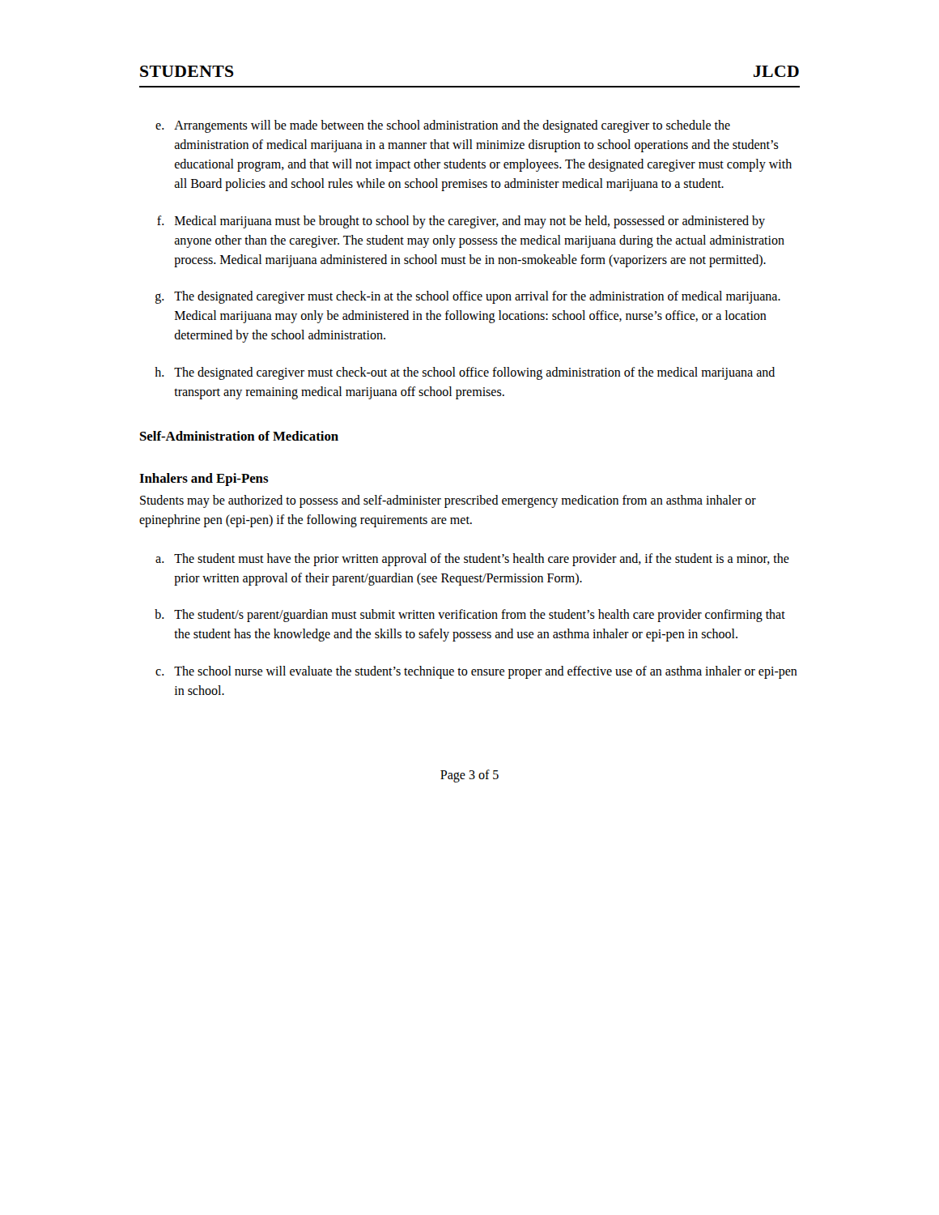STUDENTS JLCD
Arrangements will be made between the school administration and the designated caregiver to schedule the administration of medical marijuana in a manner that will minimize disruption to school operations and the student’s educational program, and that will not impact other students or employees. The designated caregiver must comply with all Board policies and school rules while on school premises to administer medical marijuana to a student.
Medical marijuana must be brought to school by the caregiver, and may not be held, possessed or administered by anyone other than the caregiver. The student may only possess the medical marijuana during the actual administration process. Medical marijuana administered in school must be in non-smokeable form (vaporizers are not permitted).
The designated caregiver must check-in at the school office upon arrival for the administration of medical marijuana. Medical marijuana may only be administered in the following locations: school office, nurse’s office, or a location determined by the school administration.
The designated caregiver must check-out at the school office following administration of the medical marijuana and transport any remaining medical marijuana off school premises.
Self-Administration of Medication
Inhalers and Epi-Pens
Students may be authorized to possess and self-administer prescribed emergency medication from an asthma inhaler or epinephrine pen (epi-pen) if the following requirements are met.
The student must have the prior written approval of the student’s health care provider and, if the student is a minor, the prior written approval of their parent/guardian (see Request/Permission Form).
The student/s parent/guardian must submit written verification from the student’s health care provider confirming that the student has the knowledge and the skills to safely possess and use an asthma inhaler or epi-pen in school.
The school nurse will evaluate the student’s technique to ensure proper and effective use of an asthma inhaler or epi-pen in school.
Page 3 of 5